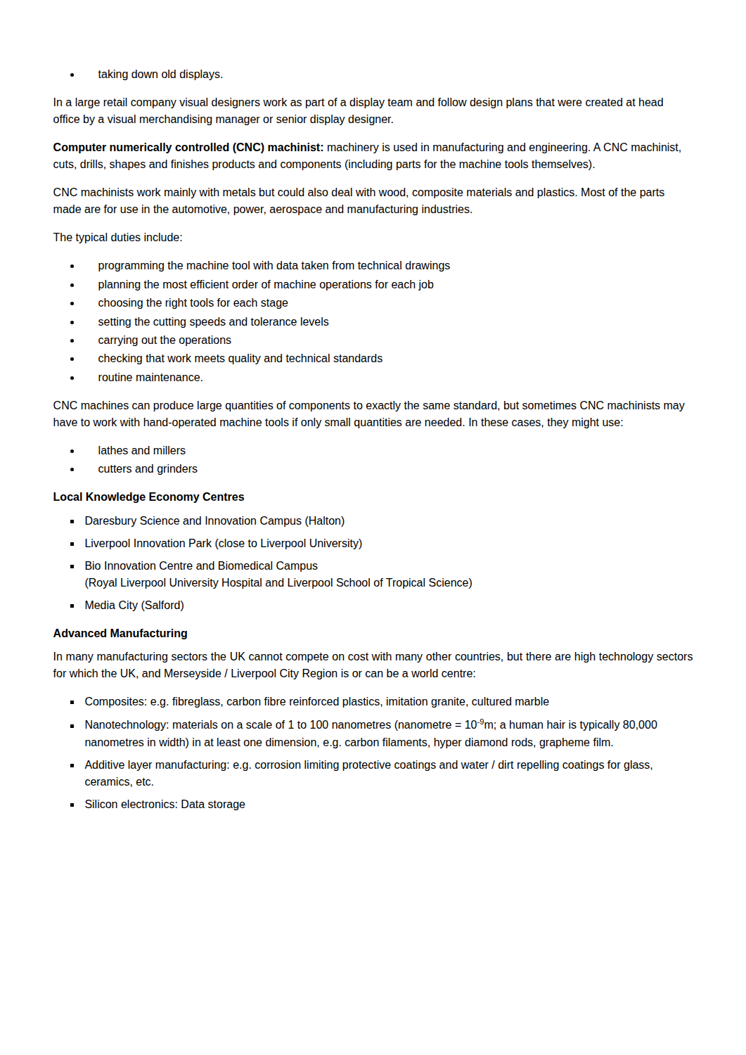taking down old displays.
In a large retail company visual designers work as part of a display team and follow design plans that were created at head office by a visual merchandising manager or senior display designer.
Computer numerically controlled (CNC) machinist: machinery is used in manufacturing and engineering. A CNC machinist, cuts, drills, shapes and finishes products and components (including parts for the machine tools themselves).
CNC machinists work mainly with metals but could also deal with wood, composite materials and plastics. Most of the parts made are for use in the automotive, power, aerospace and manufacturing industries.
The typical duties include:
programming the machine tool with data taken from technical drawings
planning the most efficient order of machine operations for each job
choosing the right tools for each stage
setting the cutting speeds and tolerance levels
carrying out the operations
checking that work meets quality and technical standards
routine maintenance.
CNC machines can produce large quantities of components to exactly the same standard, but sometimes CNC machinists may have to work with hand-operated machine tools if only small quantities are needed. In these cases, they might use:
lathes and millers
cutters and grinders
Local Knowledge Economy Centres
Daresbury Science and Innovation Campus (Halton)
Liverpool Innovation Park (close to Liverpool University)
Bio Innovation Centre and Biomedical Campus
(Royal Liverpool University Hospital and Liverpool School of Tropical Science)
Media City (Salford)
Advanced Manufacturing
In many manufacturing sectors the UK cannot compete on cost with many other countries, but there are high technology sectors for which the UK, and Merseyside / Liverpool City Region is or can be a world centre:
Composites: e.g. fibreglass, carbon fibre reinforced plastics, imitation granite, cultured marble
Nanotechnology: materials on a scale of 1 to 100 nanometres (nanometre = 10-9m; a human hair is typically 80,000 nanometres in width) in at least one dimension, e.g. carbon filaments, hyper diamond rods, grapheme film.
Additive layer manufacturing: e.g. corrosion limiting protective coatings and water / dirt repelling coatings for glass, ceramics, etc.
Silicon electronics: Data storage